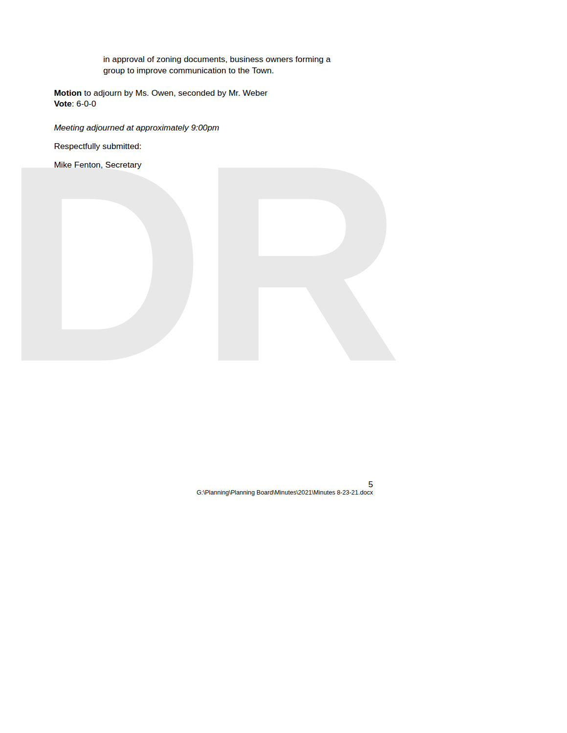DR
in approval of zoning documents, business owners forming a group to improve communication to the Town.
Motion to adjourn by Ms. Owen, seconded by Mr. Weber Vote: 6-0-0
Meeting adjourned at approximately 9:00pm
Respectfully submitted:
Mike Fenton, Secretary
5
G:\Planning\Planning Board\Minutes\2021\Minutes 8-23-21.docx